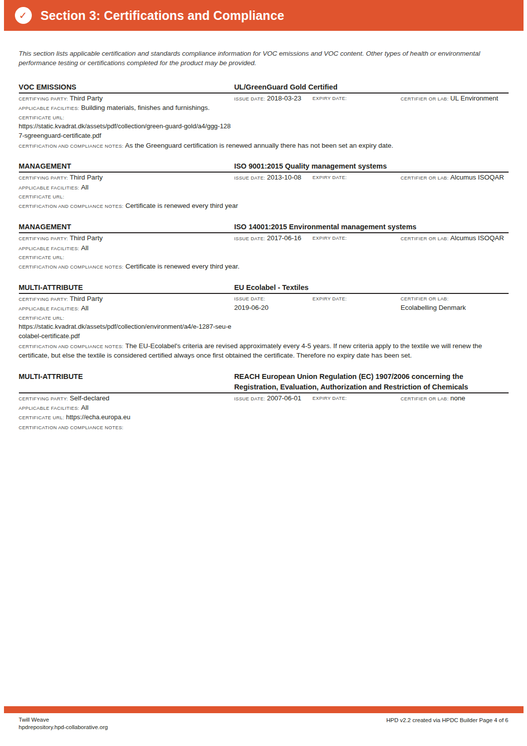✓
Section 3: Certifications and Compliance
This section lists applicable certification and standards compliance information for VOC emissions and VOC content. Other types of health or environmental performance testing or certifications completed for the product may be provided.
| VOC EMISSIONS | UL/GreenGuard Gold Certified |
| CERTIFYING PARTY: Third Party APPLICABLE FACILITIES: Building materials, finishes and furnishings. CERTIFICATE URL: https://static.kvadrat.dk/assets/pdf/collection/green-guard-gold/a4/ggg-1287-sgreenguard-certificate.pdf | ISSUE DATE: 2018-03-23 | EXPIRY DATE: | CERTIFIER OR LAB: UL Environment |
| CERTIFICATION AND COMPLIANCE NOTES: As the Greenguard certification is renewed annually there has not been set an expiry date. |
| MANAGEMENT | ISO 9001:2015 Quality management systems |
| CERTIFYING PARTY: Third Party APPLICABLE FACILITIES: All CERTIFICATE URL: | ISSUE DATE: 2013-10-08 | EXPIRY DATE: | CERTIFIER OR LAB: Alcumus ISOQAR |
| CERTIFICATION AND COMPLIANCE NOTES: Certificate is renewed every third year |
| MANAGEMENT | ISO 14001:2015 Environmental management systems |
| CERTIFYING PARTY: Third Party APPLICABLE FACILITIES: All CERTIFICATE URL: | ISSUE DATE: 2017-06-16 | EXPIRY DATE: | CERTIFIER OR LAB: Alcumus ISOQAR |
| CERTIFICATION AND COMPLIANCE NOTES: Certificate is renewed every third year. |
| MULTI-ATTRIBUTE | EU Ecolabel - Textiles |
| CERTIFYING PARTY: Third Party APPLICABLE FACILITIES: All CERTIFICATE URL: https://static.kvadrat.dk/assets/pdf/collection/environment/a4/e-1287-seu-ecolabel-certificate.pdf | ISSUE DATE: 2019-06-20 | EXPIRY DATE: | CERTIFIER OR LAB: Ecolabelling Denmark |
| CERTIFICATION AND COMPLIANCE NOTES: The EU-Ecolabel's criteria are revised approximately every 4-5 years. If new criteria apply to the textile we will renew the certificate, but else the textile is considered certified always once first obtained the certificate. Therefore no expiry date has been set. |
| MULTI-ATTRIBUTE | REACH European Union Regulation (EC) 1907/2006 concerning the Registration, Evaluation, Authorization and Restriction of Chemicals |
| CERTIFYING PARTY: Self-declared APPLICABLE FACILITIES: All CERTIFICATE URL: https://echa.europa.eu | ISSUE DATE: 2007-06-01 | EXPIRY DATE: | CERTIFIER OR LAB: none |
| CERTIFICATION AND COMPLIANCE NOTES: |
Twill Weave
hpdrepository.hpd-collaborative.org
HPD v2.2 created via HPDC Builder Page 4 of 6